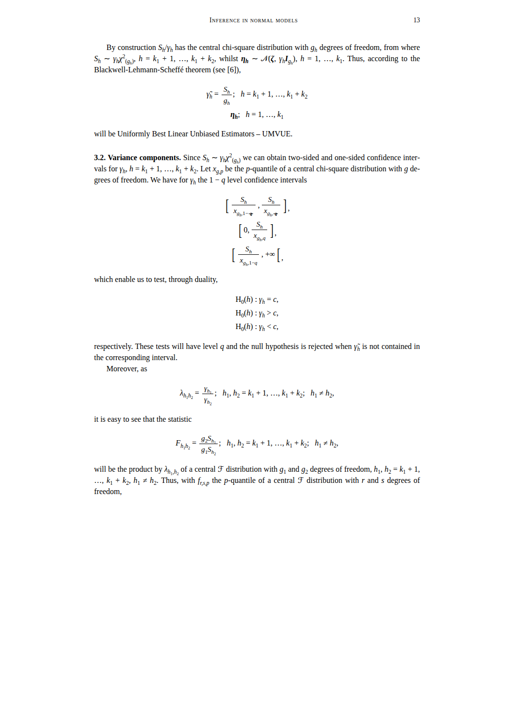Inference in normal models 13
By construction Sh/γh has the central chi-square distribution with gh degrees of freedom, from where Sh ∼ γhχ2(gh), h = k1 + 1, …, k1 + k2, whilst ηh ∼ 𝒩(ζ, γhIgh), h = 1, …, k1. Thus, according to the Blackwell-Lehmann-Scheffé theorem (see [6]),
γ̃h = Sh gh; h = k1 + 1, …, k1 + k2 ηh; h = 1, …, k1
will be Uniformly Best Linear Unbiased Estimators – UMVUE.
3.2. Variance components. Since Sh ∼ γhχ2(gh) we can obtain two-sided and one-sided confidence intervals for γh, h = k1 + 1, …, k1 + k2. Let xg,p be the p-quantile of a central chi-square distribution with g degrees of freedom. We have for γh the 1 − q level confidence intervals
[ Sh xgh,1−q 2, Sh xgh,q 2 ] , [ 0, Sh xgh,q ] , [ Sh xgh,1−q, +∞ [ ,
which enable us to test, through duality,
H0(h) : γh = c, H0(h) : γh > c, H0(h) : γh < c,
respectively. These tests will have level q and the null hypothesis is rejected when γ̃h is not contained in the corresponding interval.
Moreover, as
λh1h2 = γh1 γh2; h1, h2 = k1 + 1, …, k1 + k2; h1 ≠ h2,
it is easy to see that the statistic
Fh1h2 = g2Sh1 g1Sh2; h1, h2 = k1 + 1, …, k1 + k2; h1 ≠ h2,
will be the product by λh1,h2 of a central ℱ distribution with g1 and g2 degrees of freedom, h1, h2 = k1 + 1, …, k1 + k2, h1 ≠ h2. Thus, with fr,s,p the p-quantile of a central ℱ distribution with r and s degrees of freedom,